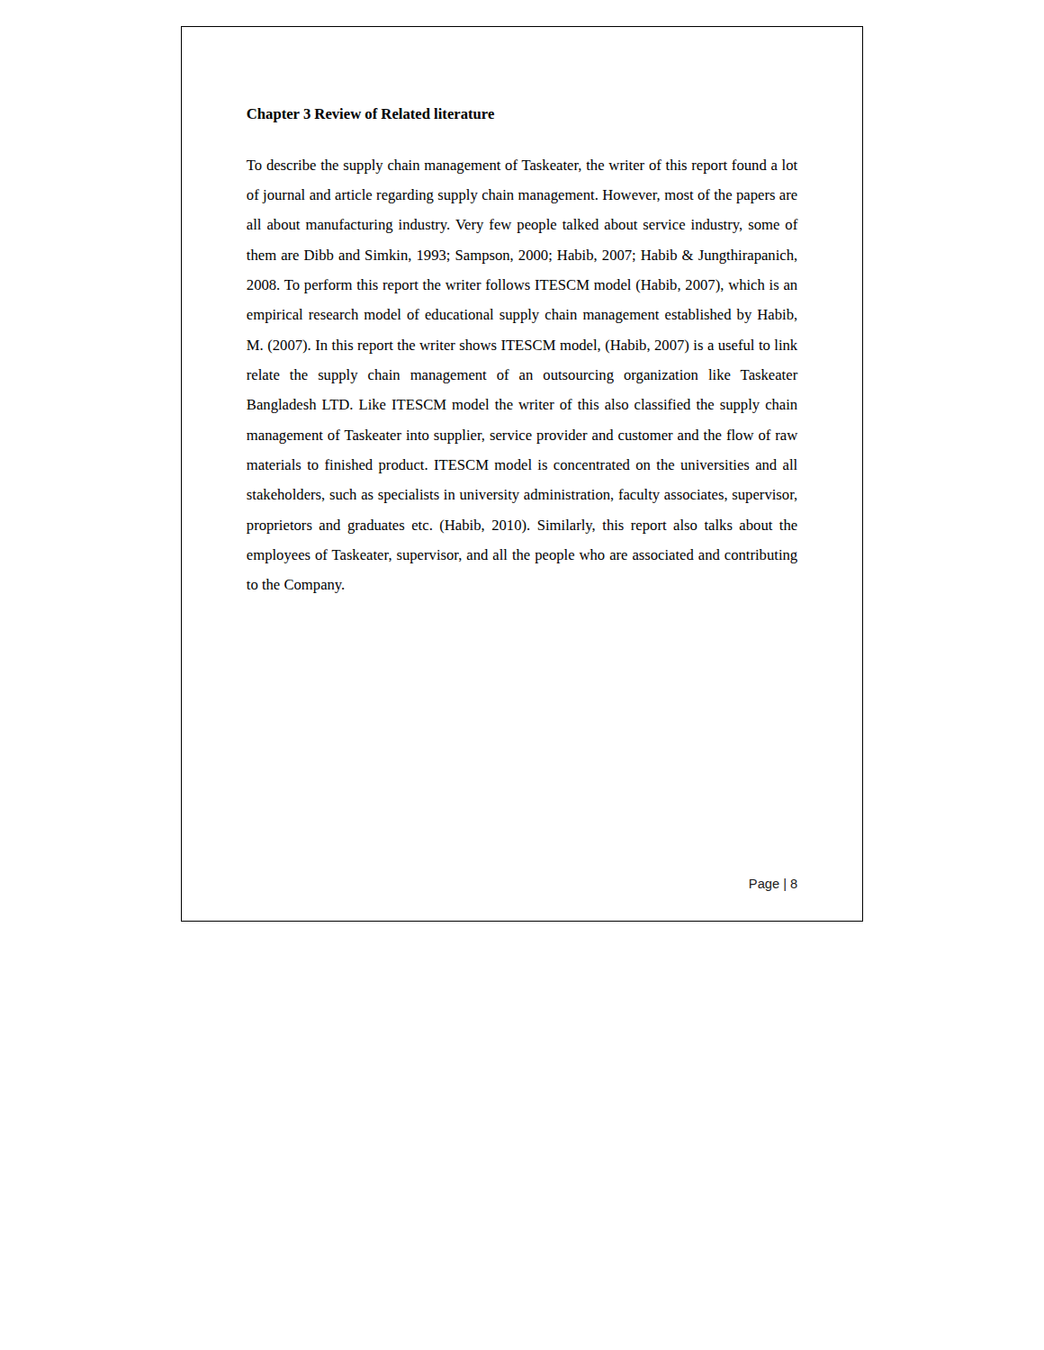Chapter 3 Review of Related literature
To describe the supply chain management of Taskeater, the writer of this report found a lot of journal and article regarding supply chain management. However, most of the papers are all about manufacturing industry. Very few people talked about service industry, some of them are Dibb and Simkin, 1993; Sampson, 2000; Habib, 2007; Habib & Jungthirapanich, 2008. To perform this report the writer follows ITESCM model (Habib, 2007), which is an empirical research model of educational supply chain management established by Habib, M. (2007). In this report the writer shows ITESCM model, (Habib, 2007) is a useful to link relate the supply chain management of an outsourcing organization like Taskeater Bangladesh LTD. Like ITESCM model the writer of this also classified the supply chain management of Taskeater into supplier, service provider and customer and the flow of raw materials to finished product. ITESCM model is concentrated on the universities and all stakeholders, such as specialists in university administration, faculty associates, supervisor, proprietors and graduates etc. (Habib, 2010). Similarly, this report also talks about the employees of Taskeater, supervisor, and all the people who are associated and contributing to the Company.
Page | 8